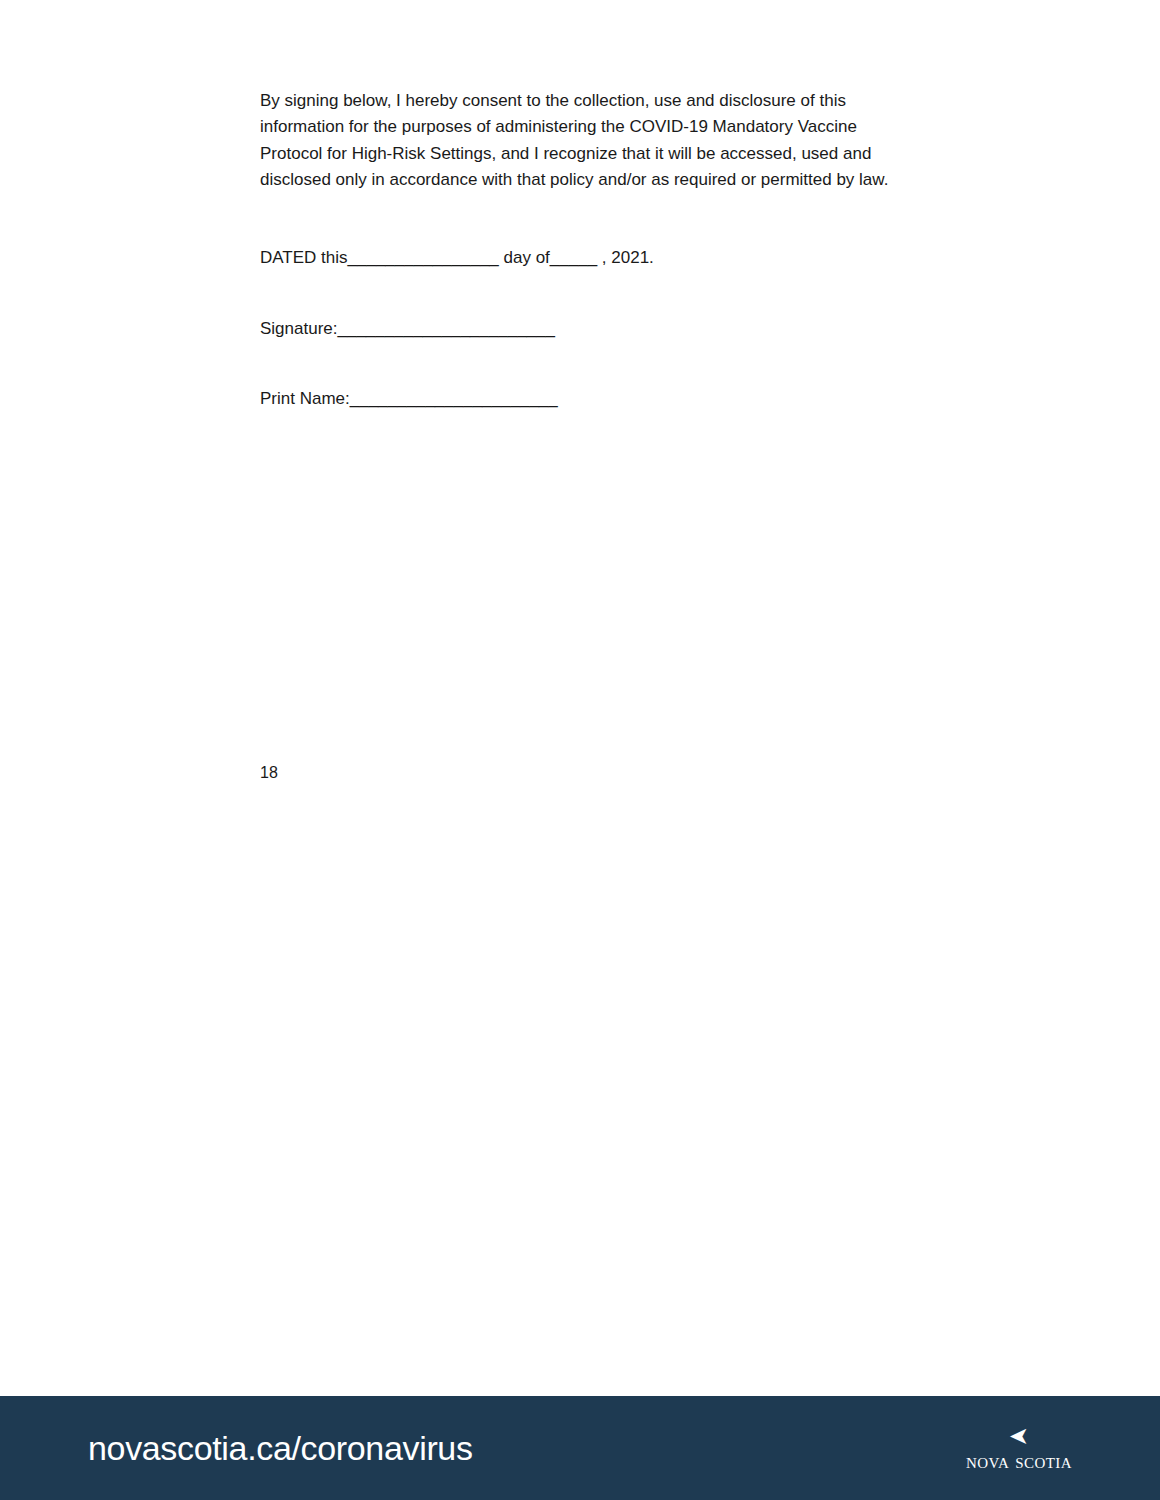By signing below, I hereby consent to the collection, use and disclosure of this information for the purposes of administering the COVID-19 Mandatory Vaccine Protocol for High-Risk Settings, and I recognize that it will be accessed, used and disclosed only in accordance with that policy and/or as required or permitted by law.
DATED this________________ day of_____ , 2021.
Signature:_______________________
Print Name:______________________
18
novascotia.ca/coronavirus
➤ Nova Scotia